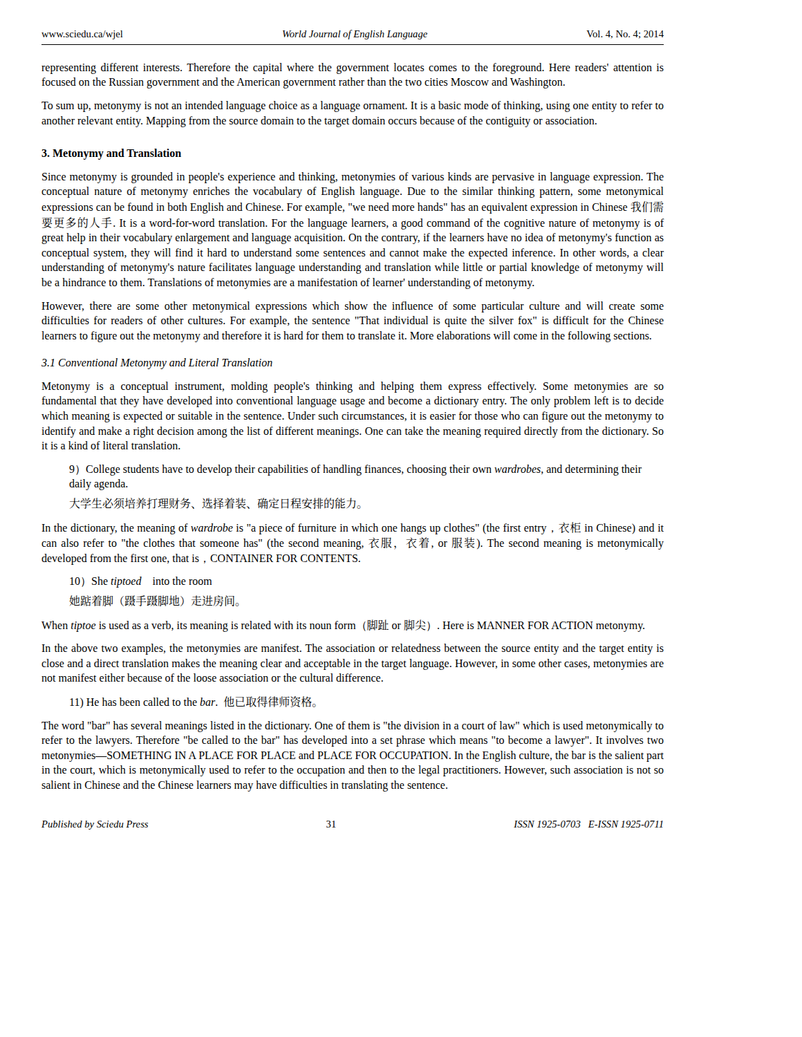www.sciedu.ca/wjel World Journal of English Language Vol. 4, No. 4; 2014
representing different interests. Therefore the capital where the government locates comes to the foreground. Here readers' attention is focused on the Russian government and the American government rather than the two cities Moscow and Washington.
To sum up, metonymy is not an intended language choice as a language ornament. It is a basic mode of thinking, using one entity to refer to another relevant entity. Mapping from the source domain to the target domain occurs because of the contiguity or association.
3. Metonymy and Translation
Since metonymy is grounded in people's experience and thinking, metonymies of various kinds are pervasive in language expression. The conceptual nature of metonymy enriches the vocabulary of English language. Due to the similar thinking pattern, some metonymical expressions can be found in both English and Chinese. For example, "we need more hands" has an equivalent expression in Chinese 我们需要更多的人手. It is a word-for-word translation. For the language learners, a good command of the cognitive nature of metonymy is of great help in their vocabulary enlargement and language acquisition. On the contrary, if the learners have no idea of metonymy's function as conceptual system, they will find it hard to understand some sentences and cannot make the expected inference. In other words, a clear understanding of metonymy's nature facilitates language understanding and translation while little or partial knowledge of metonymy will be a hindrance to them. Translations of metonymies are a manifestation of learner' understanding of metonymy.
However, there are some other metonymical expressions which show the influence of some particular culture and will create some difficulties for readers of other cultures. For example, the sentence "That individual is quite the silver fox" is difficult for the Chinese learners to figure out the metonymy and therefore it is hard for them to translate it. More elaborations will come in the following sections.
3.1 Conventional Metonymy and Literal Translation
Metonymy is a conceptual instrument, molding people's thinking and helping them express effectively. Some metonymies are so fundamental that they have developed into conventional language usage and become a dictionary entry. The only problem left is to decide which meaning is expected or suitable in the sentence. Under such circumstances, it is easier for those who can figure out the metonymy to identify and make a right decision among the list of different meanings. One can take the meaning required directly from the dictionary. So it is a kind of literal translation.
9）College students have to develop their capabilities of handling finances, choosing their own wardrobes, and determining their daily agenda.
大学生必须培养打理财务、选择着装、确定日程安排的能力。
In the dictionary, the meaning of wardrobe is "a piece of furniture in which one hangs up clothes" (the first entry，衣柜 in Chinese) and it can also refer to "the clothes that someone has" (the second meaning, 衣服，衣着, or 服装). The second meaning is metonymically developed from the first one, that is，CONTAINER FOR CONTENTS.
10）She tiptoed into the room
她踮着脚（蹑手蹑脚地）走进房间。
When tiptoe is used as a verb, its meaning is related with its noun form（脚趾 or 脚尖）. Here is MANNER FOR ACTION metonymy.
In the above two examples, the metonymies are manifest. The association or relatedness between the source entity and the target entity is close and a direct translation makes the meaning clear and acceptable in the target language. However, in some other cases, metonymies are not manifest either because of the loose association or the cultural difference.
11) He has been called to the bar. 他已取得律师资格。
The word "bar" has several meanings listed in the dictionary. One of them is "the division in a court of law" which is used metonymically to refer to the lawyers. Therefore "be called to the bar" has developed into a set phrase which means "to become a lawyer". It involves two metonymies—SOMETHING IN A PLACE FOR PLACE and PLACE FOR OCCUPATION. In the English culture, the bar is the salient part in the court, which is metonymically used to refer to the occupation and then to the legal practitioners. However, such association is not so salient in Chinese and the Chinese learners may have difficulties in translating the sentence.
Published by Sciedu Press 31 ISSN 1925-0703 E-ISSN 1925-0711